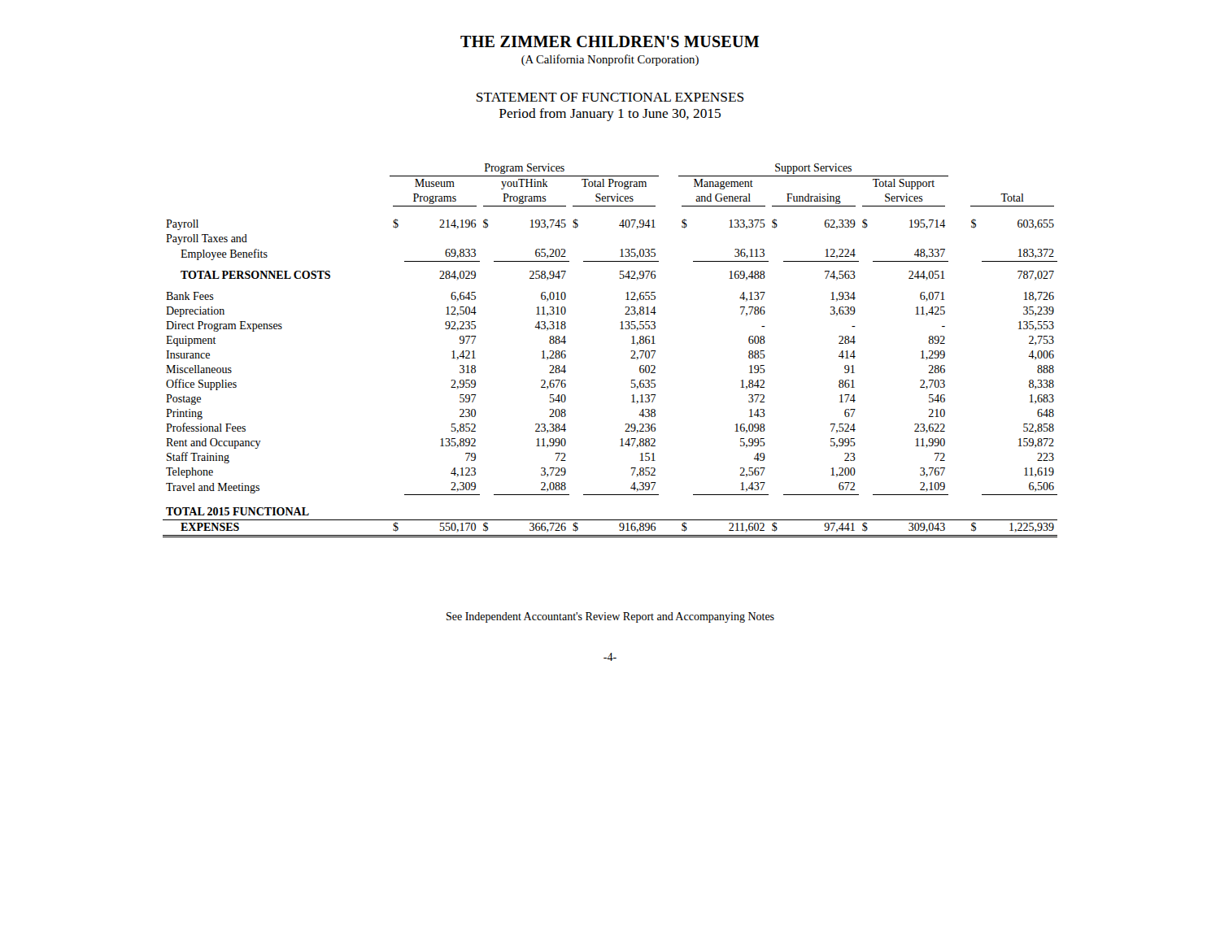THE ZIMMER CHILDREN'S MUSEUM
(A California Nonprofit Corporation)
STATEMENT OF FUNCTIONAL EXPENSES Period from January 1 to June 30, 2015
| | Program Services | | Support Services | | |
| --- | --- | --- | --- | --- | --- |
| | Museum | youTHink | Total Program | | Management | | Total Support | | |
| | Programs | Programs | Services | | and General | Fundraising | Services | | Total |
| Payroll | $ | 214,196 | $ | 193,745 | $ | 407,941 | | $ | 133,375 | $ | 62,339 | $ | 195,714 | | $ | 603,655 |
| Payroll Taxes and | |
| Employee Benefits | | 69,833 | | 65,202 | | 135,035 | | | 36,113 | | 12,224 | | 48,337 | | | 183,372 |
| TOTAL PERSONNEL COSTS | | 284,029 | | 258,947 | | 542,976 | | | 169,488 | | 74,563 | | 244,051 | | | 787,027 |
| Bank Fees | | 6,645 | | 6,010 | | 12,655 | | | 4,137 | | 1,934 | | 6,071 | | | 18,726 |
| Depreciation | | 12,504 | | 11,310 | | 23,814 | | | 7,786 | | 3,639 | | 11,425 | | | 35,239 |
| Direct Program Expenses | | 92,235 | | 43,318 | | 135,553 | | | - | | - | | - | | | 135,553 |
| Equipment | | 977 | | 884 | | 1,861 | | | 608 | | 284 | | 892 | | | 2,753 |
| Insurance | | 1,421 | | 1,286 | | 2,707 | | | 885 | | 414 | | 1,299 | | | 4,006 |
| Miscellaneous | | 318 | | 284 | | 602 | | | 195 | | 91 | | 286 | | | 888 |
| Office Supplies | | 2,959 | | 2,676 | | 5,635 | | | 1,842 | | 861 | | 2,703 | | | 8,338 |
| Postage | | 597 | | 540 | | 1,137 | | | 372 | | 174 | | 546 | | | 1,683 |
| Printing | | 230 | | 208 | | 438 | | | 143 | | 67 | | 210 | | | 648 |
| Professional Fees | | 5,852 | | 23,384 | | 29,236 | | | 16,098 | | 7,524 | | 23,622 | | | 52,858 |
| Rent and Occupancy | | 135,892 | | 11,990 | | 147,882 | | | 5,995 | | 5,995 | | 11,990 | | | 159,872 |
| Staff Training | | 79 | | 72 | | 151 | | | 49 | | 23 | | 72 | | | 223 |
| Telephone | | 4,123 | | 3,729 | | 7,852 | | | 2,567 | | 1,200 | | 3,767 | | | 11,619 |
| Travel and Meetings | | 2,309 | | 2,088 | | 4,397 | | | 1,437 | | 672 | | 2,109 | | | 6,506 |
| TOTAL 2015 FUNCTIONAL | |
| EXPENSES | $ | 550,170 | $ | 366,726 | $ | 916,896 | | $ | 211,602 | $ | 97,441 | $ | 309,043 | | $ | 1,225,939 |
See Independent Accountant's Review Report and Accompanying Notes
-4-